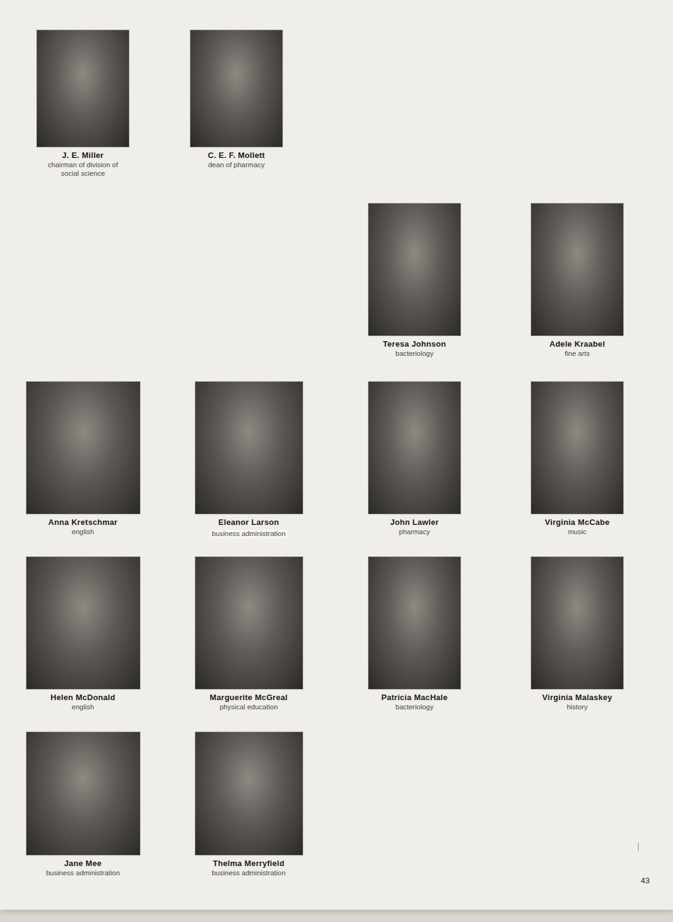J. E. Miller
chairman of division of
social science
C. E. F. Mollett
dean of pharmacy
Teresa Johnson
bacteriology
Adele Kraabel
fine arts
Anna Kretschmar
english
Eleanor Larson
business administration
John Lawler
pharmacy
Virginia McCabe
music
Helen McDonald
english
Marguerite McGreal
physical education
Patricia MacHale
bacteriology
Virginia Malaskey
history
Jane Mee
business administration
Thelma Merryfield
business administration
43